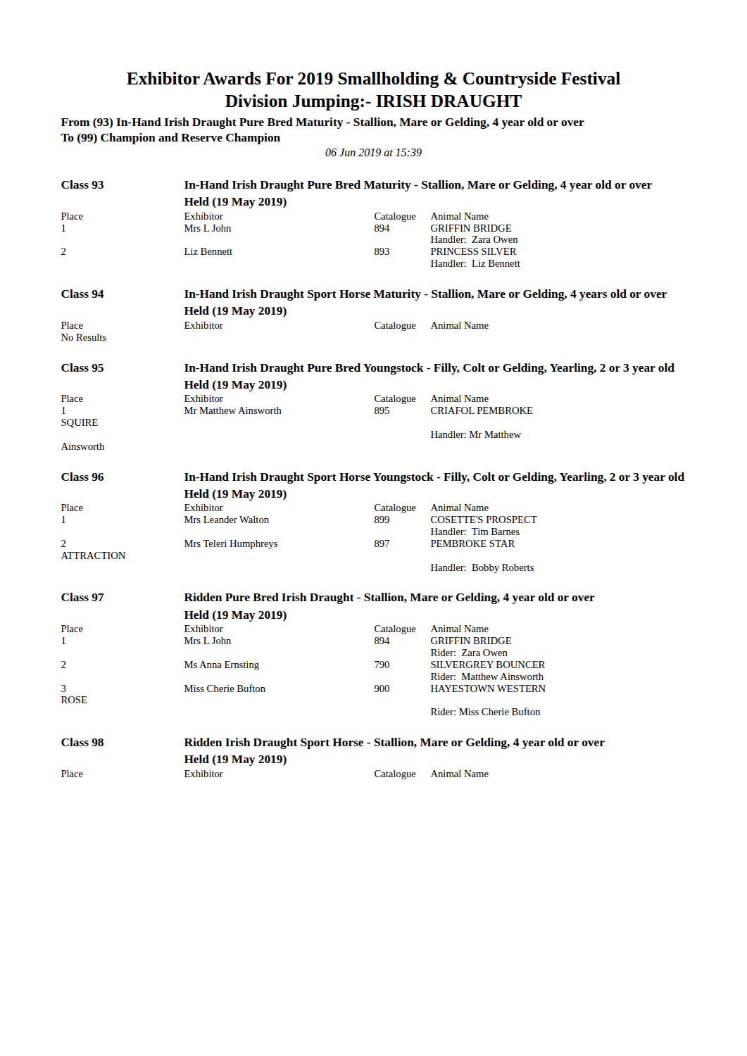Exhibitor Awards For 2019 Smallholding & Countryside Festival
Division Jumping:- IRISH DRAUGHT
From (93) In-Hand Irish Draught Pure Bred Maturity - Stallion, Mare or Gelding, 4 year old or over
To (99) Champion and Reserve Champion
06 Jun 2019 at 15:39
Class 93 In-Hand Irish Draught Pure Bred Maturity - Stallion, Mare or Gelding, 4 year old or over
Held (19 May 2019)
| Place | Exhibitor | Catalogue | Animal Name |
| 1 | Mrs L John | 894 | GRIFFIN BRIDGE |
| | | | Handler: Zara Owen |
| 2 | Liz Bennett | 893 | PRINCESS SILVER |
| | | | Handler: Liz Bennett |
Class 94 In-Hand Irish Draught Sport Horse Maturity - Stallion, Mare or Gelding, 4 years old or over
Held (19 May 2019)
| Place | Exhibitor | Catalogue | Animal Name |
No Results
Class 95 In-Hand Irish Draught Pure Bred Youngstock - Filly, Colt or Gelding, Yearling, 2 or 3 year old
Held (19 May 2019)
| Place | Exhibitor | Catalogue | Animal Name |
| 1 | Mr Matthew Ainsworth | 895 | CRIAFOL PEMBROKE |
SQUIRE
| | | | Handler: Mr Matthew |
Ainsworth
Class 96 In-Hand Irish Draught Sport Horse Youngstock - Filly, Colt or Gelding, Yearling, 2 or 3 year old
Held (19 May 2019)
| Place | Exhibitor | Catalogue | Animal Name |
| 1 | Mrs Leander Walton | 899 | COSETTE'S PROSPECT |
| | | | Handler: Tim Barnes |
| 2 | Mrs Teleri Humphreys | 897 | PEMBROKE STAR |
ATTRACTION
| | | | Handler: Bobby Roberts |
Class 97 Ridden Pure Bred Irish Draught - Stallion, Mare or Gelding, 4 year old or over
Held (19 May 2019)
| Place | Exhibitor | Catalogue | Animal Name |
| 1 | Mrs L John | 894 | GRIFFIN BRIDGE |
| | | | Rider: Zara Owen |
| 2 | Ms Anna Ernsting | 790 | SILVERGREY BOUNCER |
| | | | Rider: Matthew Ainsworth |
| 3 | Miss Cherie Bufton | 900 | HAYESTOWN WESTERN |
ROSE
| | | | Rider: Miss Cherie Bufton |
Class 98 Ridden Irish Draught Sport Horse - Stallion, Mare or Gelding, 4 year old or over
Held (19 May 2019)
| Place | Exhibitor | Catalogue | Animal Name |